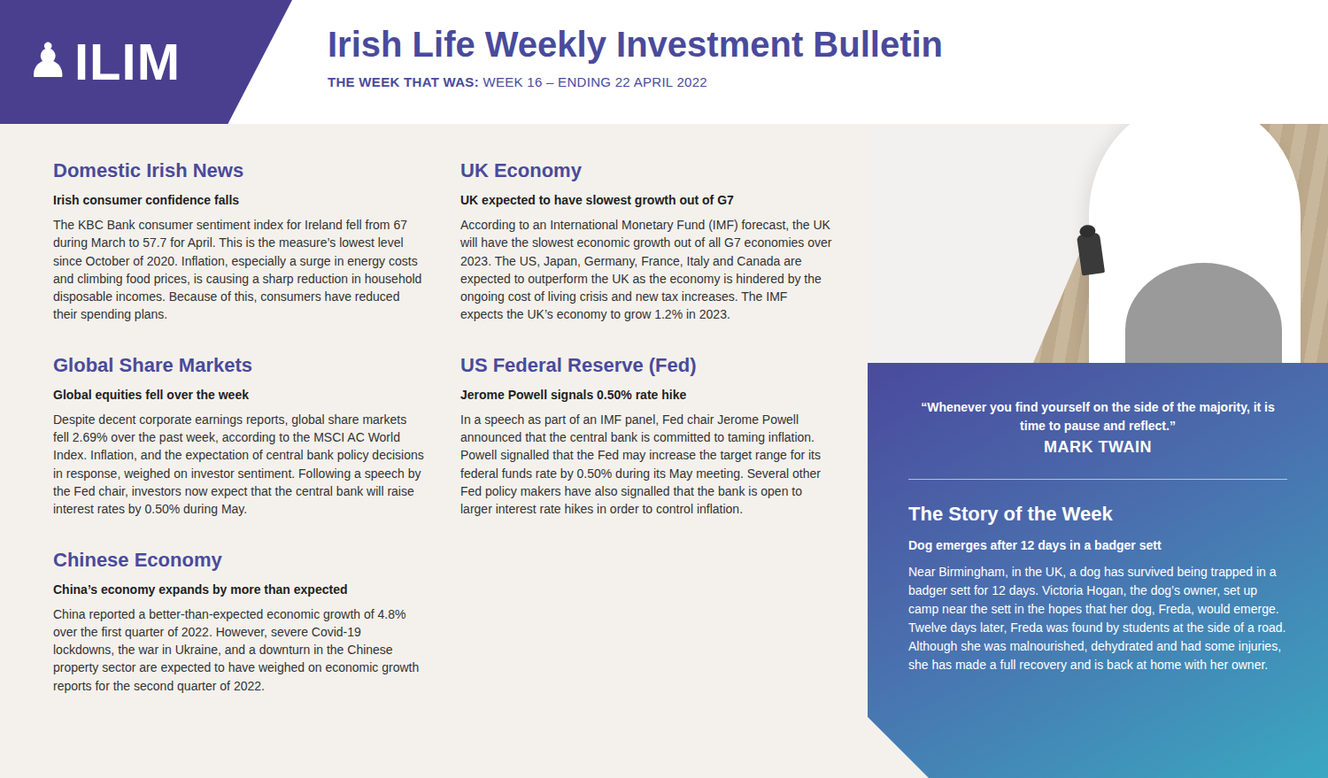♟ ILIM
Irish Life Weekly Investment Bulletin
THE WEEK THAT WAS: WEEK 16 – ENDING 22 APRIL 2022
Domestic Irish News
Irish consumer confidence falls
The KBC Bank consumer sentiment index for Ireland fell from 67 during March to 57.7 for April. This is the measure’s lowest level since October of 2020. Inflation, especially a surge in energy costs and climbing food prices, is causing a sharp reduction in household disposable incomes. Because of this, consumers have reduced their spending plans.
Global Share Markets
Global equities fell over the week
Despite decent corporate earnings reports, global share markets fell 2.69% over the past week, according to the MSCI AC World Index. Inflation, and the expectation of central bank policy decisions in response, weighed on investor sentiment. Following a speech by the Fed chair, investors now expect that the central bank will raise interest rates by 0.50% during May.
Chinese Economy
China’s economy expands by more than expected
China reported a better-than-expected economic growth of 4.8% over the first quarter of 2022. However, severe Covid-19 lockdowns, the war in Ukraine, and a downturn in the Chinese property sector are expected to have weighed on economic growth reports for the second quarter of 2022.
UK Economy
UK expected to have slowest growth out of G7
According to an International Monetary Fund (IMF) forecast, the UK will have the slowest economic growth out of all G7 economies over 2023. The US, Japan, Germany, France, Italy and Canada are expected to outperform the UK as the economy is hindered by the ongoing cost of living crisis and new tax increases. The IMF expects the UK’s economy to grow 1.2% in 2023.
US Federal Reserve (Fed)
Jerome Powell signals 0.50% rate hike
In a speech as part of an IMF panel, Fed chair Jerome Powell announced that the central bank is committed to taming inflation. Powell signalled that the Fed may increase the target range for its federal funds rate by 0.50% during its May meeting. Several other Fed policy makers have also signalled that the bank is open to larger interest rate hikes in order to control inflation.
“Whenever you find yourself on the side of the majority, it is time to pause and reflect.”
MARK TWAIN
The Story of the Week
Dog emerges after 12 days in a badger sett
Near Birmingham, in the UK, a dog has survived being trapped in a badger sett for 12 days. Victoria Hogan, the dog’s owner, set up camp near the sett in the hopes that her dog, Freda, would emerge. Twelve days later, Freda was found by students at the side of a road. Although she was malnourished, dehydrated and had some injuries, she has made a full recovery and is back at home with her owner.